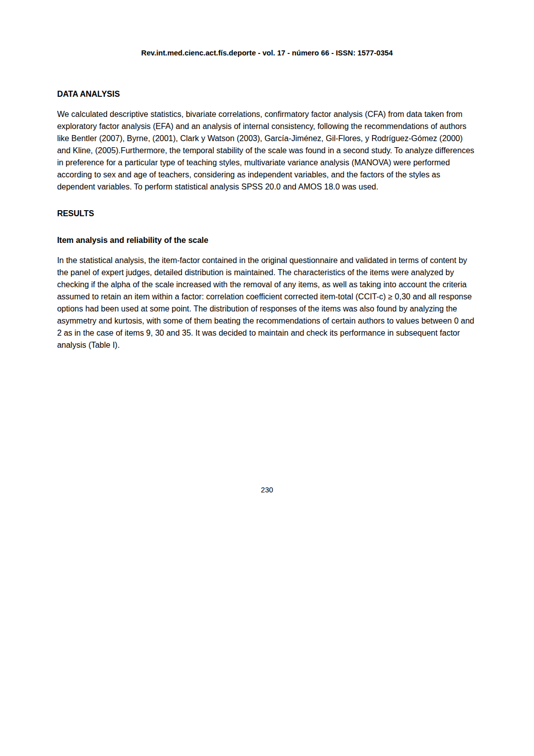Rev.int.med.cienc.act.fís.deporte - vol. 17 - número 66 - ISSN: 1577-0354
DATA ANALYSIS
We calculated descriptive statistics, bivariate correlations, confirmatory factor analysis (CFA) from data taken from exploratory factor analysis (EFA) and an analysis of internal consistency, following the recommendations of authors like Bentler (2007), Byrne, (2001), Clark y Watson (2003), García-Jiménez, Gil-Flores, y Rodríguez-Gómez (2000) and Kline, (2005).Furthermore, the temporal stability of the scale was found in a second study. To analyze differences in preference for a particular type of teaching styles, multivariate variance analysis (MANOVA) were performed according to sex and age of teachers, considering as independent variables, and the factors of the styles as dependent variables. To perform statistical analysis SPSS 20.0 and AMOS 18.0 was used.
RESULTS
Item analysis and reliability of the scale
In the statistical analysis, the item-factor contained in the original questionnaire and validated in terms of content by the panel of expert judges, detailed distribution is maintained. The characteristics of the items were analyzed by checking if the alpha of the scale increased with the removal of any items, as well as taking into account the criteria assumed to retain an item within a factor: correlation coefficient corrected item-total (CCIT-c) ≥ 0,30 and all response options had been used at some point. The distribution of responses of the items was also found by analyzing the asymmetry and kurtosis, with some of them beating the recommendations of certain authors to values between 0 and 2 as in the case of items 9, 30 and 35. It was decided to maintain and check its performance in subsequent factor analysis (Table I).
230